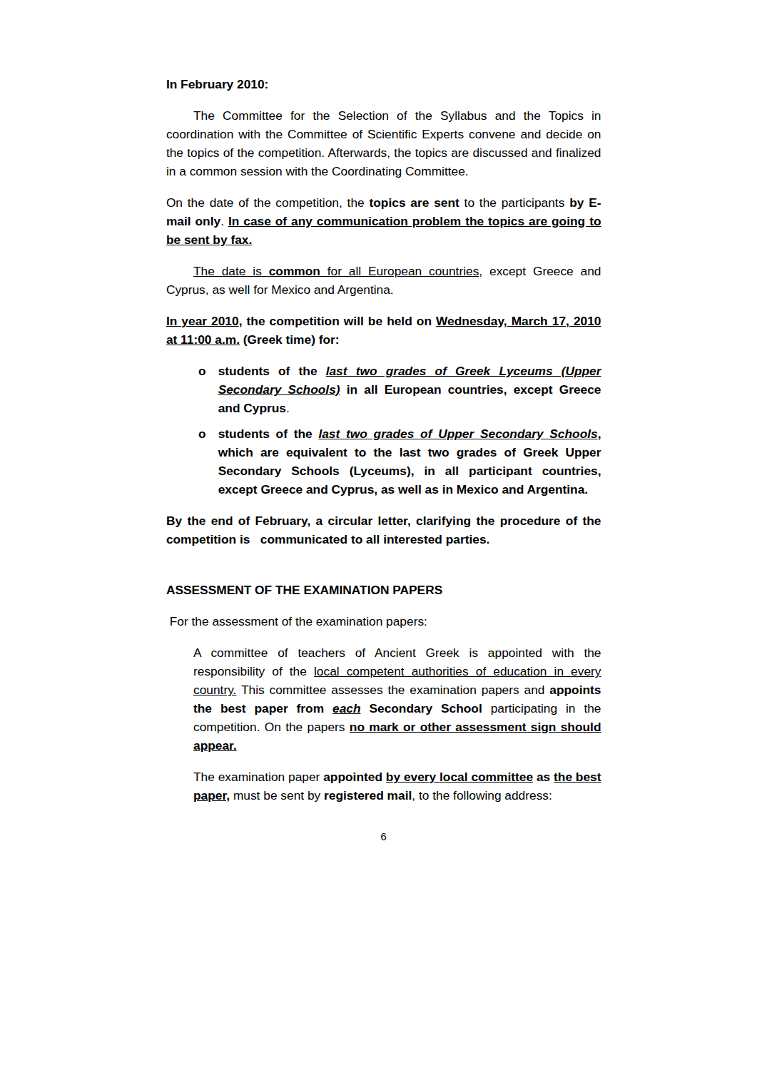In February 2010:
The Committee for the Selection of the Syllabus and the Topics in coordination with the Committee of Scientific Experts convene and decide on the topics of the competition. Afterwards, the topics are discussed and finalized in a common session with the Coordinating Committee.
On the date of the competition, the topics are sent to the participants by E-mail only. In case of any communication problem the topics are going to be sent by fax.
The date is common for all European countries, except Greece and Cyprus, as well for Mexico and Argentina.
In year 2010, the competition will be held on Wednesday, March 17, 2010 at 11:00 a.m. (Greek time) for:
students of the last two grades of Greek Lyceums (Upper Secondary Schools) in all European countries, except Greece and Cyprus.
students of the last two grades of Upper Secondary Schools, which are equivalent to the last two grades of Greek Upper Secondary Schools (Lyceums), in all participant countries, except Greece and Cyprus, as well as in Mexico and Argentina.
By the end of February, a circular letter, clarifying the procedure of the competition is communicated to all interested parties.
ASSESSMENT OF THE EXAMINATION PAPERS
For the assessment of the examination papers:
A committee of teachers of Ancient Greek is appointed with the responsibility of the local competent authorities of education in every country. This committee assesses the examination papers and appoints the best paper from each Secondary School participating in the competition. On the papers no mark or other assessment sign should appear.
The examination paper appointed by every local committee as the best paper, must be sent by registered mail, to the following address:
6